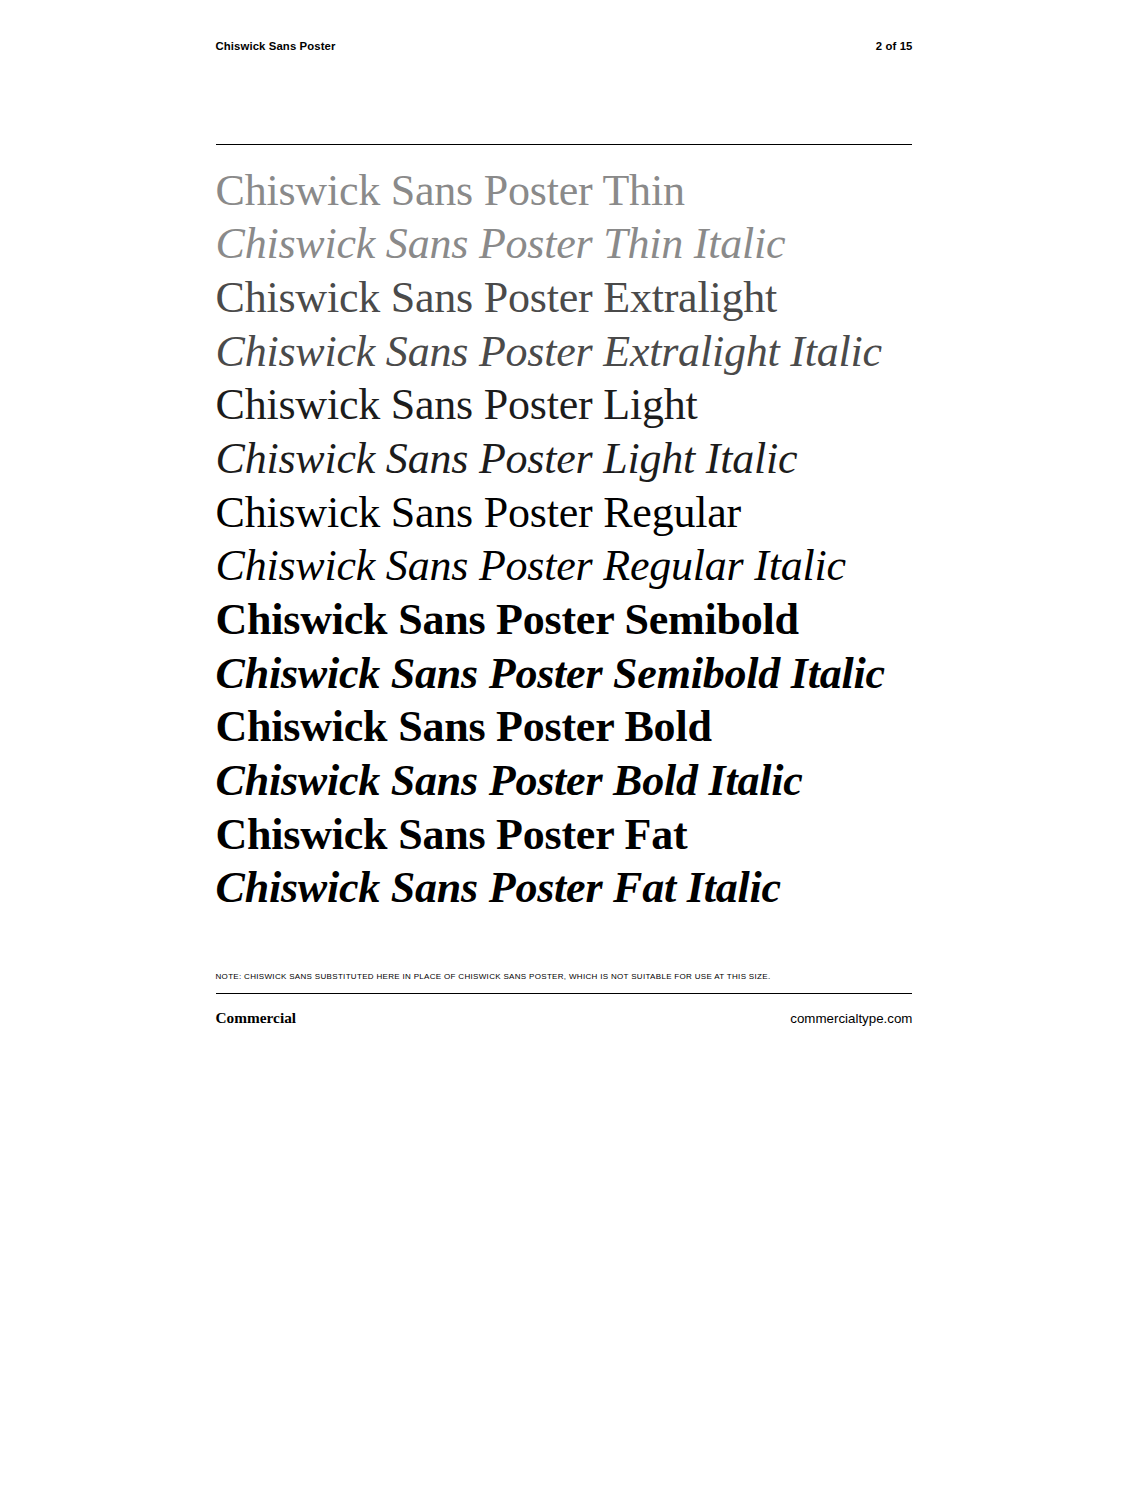Chiswick Sans Poster 2 of 15
Chiswick Sans Poster Thin
Chiswick Sans Poster Thin Italic
Chiswick Sans Poster Extralight
Chiswick Sans Poster Extralight Italic
Chiswick Sans Poster Light
Chiswick Sans Poster Light Italic
Chiswick Sans Poster Regular
Chiswick Sans Poster Regular Italic
Chiswick Sans Poster Semibold
Chiswick Sans Poster Semibold Italic
Chiswick Sans Poster Bold
Chiswick Sans Poster Bold Italic
Chiswick Sans Poster Fat
Chiswick Sans Poster Fat Italic
Note: Chiswick Sans substituted here in place of Chiswick Sans Poster, which is not suitable for use at this size.
Commercial commercialtype.com